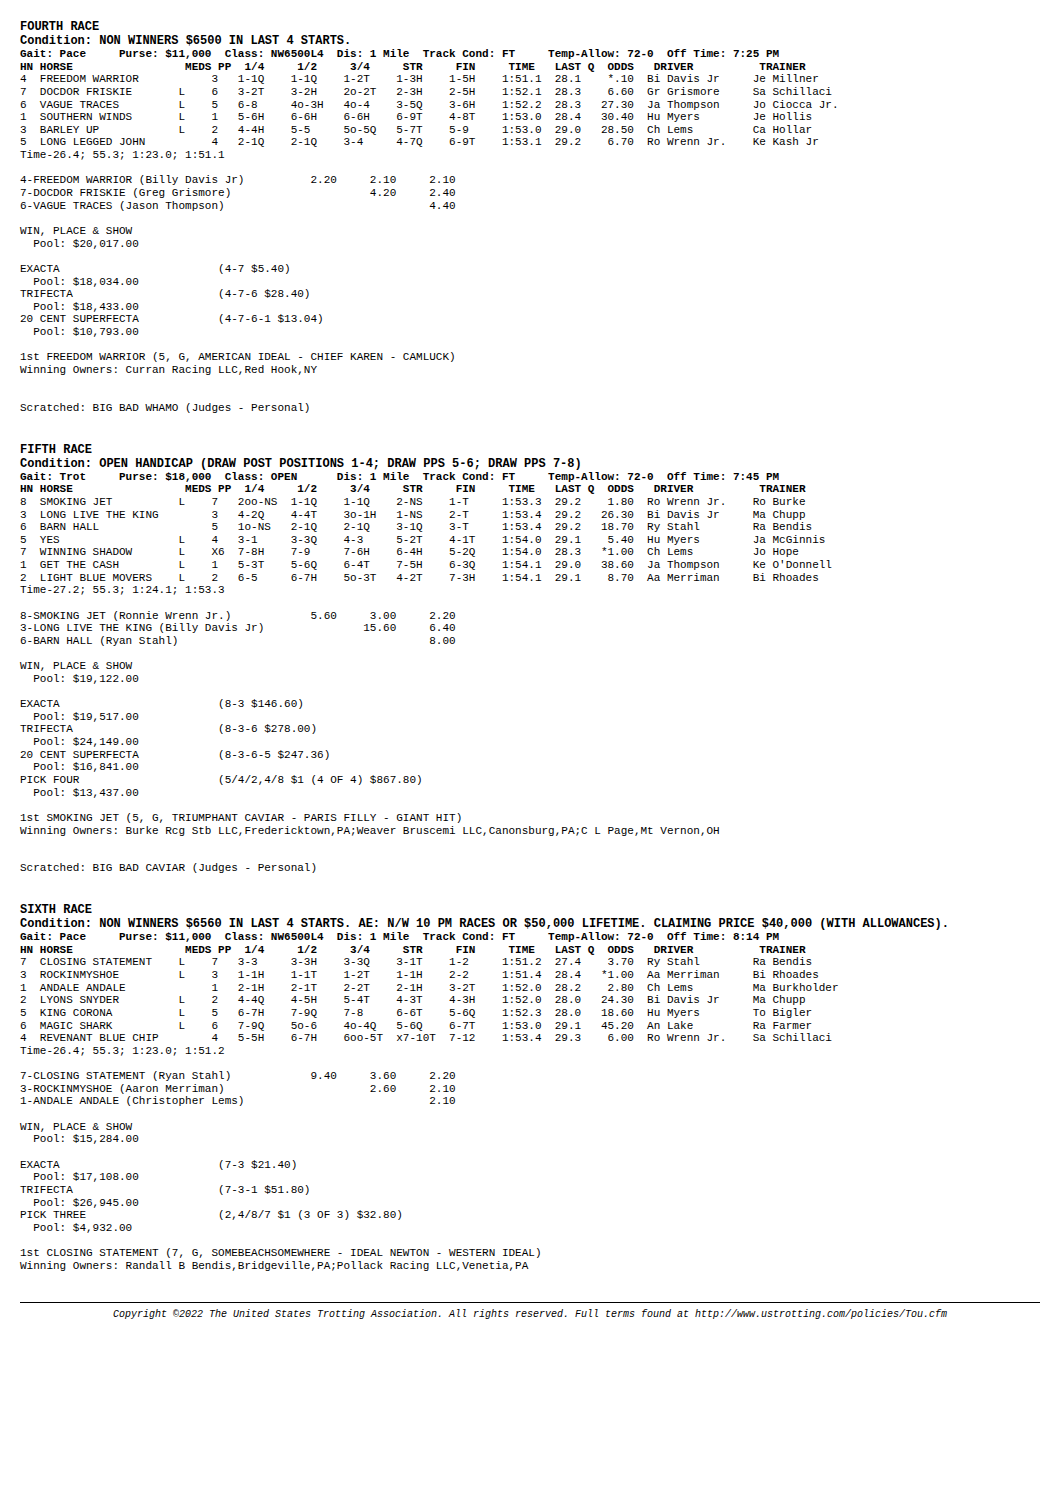FOURTH RACE
Condition: NON WINNERS $6500 IN LAST 4 STARTS.
Gait: Pace     Purse: $11,000  Class: NW6500L4  Dis: 1 Mile  Track Cond: FT     Temp-Allow: 72-0  Off Time: 7:25 PM
HN HORSE                 MEDS PP  1/4     1/2     3/4     STR     FIN     TIME   LAST Q  ODDS   DRIVER          TRAINER
4  FREEDOM WARRIOR           3   1-1Q    1-1Q    1-2T    1-3H    1-5H    1:51.1  28.1    *.10  Bi Davis Jr     Je Millner
7  DOCDOR FRISKIE       L    6   3-2T    3-2H    2o-2T   2-3H    2-5H    1:52.1  28.3    6.60  Gr Grismore     Sa Schillaci
6  VAGUE TRACES         L    5   6-8     4o-3H   4o-4    3-5Q    3-6H    1:52.2  28.3   27.30  Ja Thompson     Jo Ciocca Jr.
1  SOUTHERN WINDS       L    1   5-6H    6-6H    6-6H    6-9T    4-8T    1:53.0  28.4   30.40  Hu Myers        Je Hollis
3  BARLEY UP            L    2   4-4H    5-5     5o-5Q   5-7T    5-9     1:53.0  29.0   28.50  Ch Lems         Ca Hollar
5  LONG LEGGED JOHN          4   2-1Q    2-1Q    3-4     4-7Q    6-9T    1:53.1  29.2    6.70  Ro Wrenn Jr.    Ke Kash Jr
Time-26.4; 55.3; 1:23.0; 1:51.1

4-FREEDOM WARRIOR (Billy Davis Jr)          2.20     2.10     2.10
7-DOCDOR FRISKIE (Greg Grismore)                     4.20     2.40
6-VAGUE TRACES (Jason Thompson)                               4.40

WIN, PLACE & SHOW
  Pool: $20,017.00

EXACTA                        (4-7 $5.40)
  Pool: $18,034.00
TRIFECTA                      (4-7-6 $28.40)
  Pool: $18,433.00
20 CENT SUPERFECTA            (4-7-6-1 $13.04)
  Pool: $10,793.00

1st FREEDOM WARRIOR (5, G, AMERICAN IDEAL - CHIEF KAREN - CAMLUCK)
Winning Owners: Curran Racing LLC,Red Hook,NY


Scratched: BIG BAD WHAMO (Judges - Personal)
FIFTH RACE
Condition: OPEN HANDICAP (DRAW POST POSITIONS 1-4; DRAW PPS 5-6; DRAW PPS 7-8)
Gait: Trot     Purse: $18,000  Class: OPEN      Dis: 1 Mile  Track Cond: FT     Temp-Allow: 72-0  Off Time: 7:45 PM
HN HORSE                 MEDS PP  1/4     1/2     3/4     STR     FIN     TIME   LAST Q  ODDS   DRIVER          TRAINER
8  SMOKING JET          L    7   2oo-NS  1-1Q    1-1Q    2-NS    1-T     1:53.3  29.2    1.80  Ro Wrenn Jr.    Ro Burke
3  LONG LIVE THE KING        3   4-2Q    4-4T    3o-1H   1-NS    2-T     1:53.4  29.2   26.30  Bi Davis Jr     Ma Chupp
6  BARN HALL                 5   1o-NS   2-1Q    2-1Q    3-1Q    3-T     1:53.4  29.2   18.70  Ry Stahl        Ra Bendis
5  YES                  L    4   3-1     3-3Q    4-3     5-2T    4-1T    1:54.0  29.1    5.40  Hu Myers        Ja McGinnis
7  WINNING SHADOW       L    X6  7-8H    7-9     7-6H    6-4H    5-2Q    1:54.0  28.3   *1.00  Ch Lems         Jo Hope
1  GET THE CASH         L    1   5-3T    5-6Q    6-4T    7-5H    6-3Q    1:54.1  29.0   38.60  Ja Thompson     Ke O'Donnell
2  LIGHT BLUE MOVERS    L    2   6-5     6-7H    5o-3T   4-2T    7-3H    1:54.1  29.1    8.70  Aa Merriman     Bi Rhoades
Time-27.2; 55.3; 1:24.1; 1:53.3

8-SMOKING JET (Ronnie Wrenn Jr.)            5.60     3.00     2.20
3-LONG LIVE THE KING (Billy Davis Jr)               15.60     6.40
6-BARN HALL (Ryan Stahl)                                      8.00

WIN, PLACE & SHOW
  Pool: $19,122.00

EXACTA                        (8-3 $146.60)
  Pool: $19,517.00
TRIFECTA                      (8-3-6 $278.00)
  Pool: $24,149.00
20 CENT SUPERFECTA            (8-3-6-5 $247.36)
  Pool: $16,841.00
PICK FOUR                     (5/4/2,4/8 $1 (4 OF 4) $867.80)
  Pool: $13,437.00

1st SMOKING JET (5, G, TRIUMPHANT CAVIAR - PARIS FILLY - GIANT HIT)
Winning Owners: Burke Rcg Stb LLC,Fredericktown,PA;Weaver Bruscemi LLC,Canonsburg,PA;C L Page,Mt Vernon,OH


Scratched: BIG BAD CAVIAR (Judges - Personal)
SIXTH RACE
Condition: NON WINNERS $6560 IN LAST 4 STARTS. AE: N/W 10 PM RACES OR $50,000 LIFETIME. CLAIMING PRICE $40,000 (WITH ALLOWANCES).
Gait: Pace     Purse: $11,000  Class: NW6500L4  Dis: 1 Mile  Track Cond: FT     Temp-Allow: 72-0  Off Time: 8:14 PM
HN HORSE                 MEDS PP  1/4     1/2     3/4     STR     FIN     TIME   LAST Q  ODDS   DRIVER          TRAINER
7  CLOSING STATEMENT    L    7   3-3     3-3H    3-3Q    3-1T    1-2     1:51.2  27.4    3.70  Ry Stahl        Ra Bendis
3  ROCKINMYSHOE         L    3   1-1H    1-1T    1-2T    1-1H    2-2     1:51.4  28.4   *1.00  Aa Merriman     Bi Rhoades
1  ANDALE ANDALE             1   2-1H    2-1T    2-2T    2-1H    3-2T    1:52.0  28.2    2.80  Ch Lems         Ma Burkholder
2  LYONS SNYDER         L    2   4-4Q    4-5H    5-4T    4-3T    4-3H    1:52.0  28.0   24.30  Bi Davis Jr     Ma Chupp
5  KING CORONA          L    5   6-7H    7-9Q    7-8     6-6T    5-6Q    1:52.3  28.0   18.60  Hu Myers        To Bigler
6  MAGIC SHARK          L    6   7-9Q    5o-6    4o-4Q   5-6Q    6-7T    1:53.0  29.1   45.20  An Lake         Ra Farmer
4  REVENANT BLUE CHIP        4   5-5H    6-7H    6oo-5T  x7-10T  7-12    1:53.4  29.3    6.00  Ro Wrenn Jr.    Sa Schillaci
Time-26.4; 55.3; 1:23.0; 1:51.2

7-CLOSING STATEMENT (Ryan Stahl)            9.40     3.60     2.20
3-ROCKINMYSHOE (Aaron Merriman)                      2.60     2.10
1-ANDALE ANDALE (Christopher Lems)                            2.10

WIN, PLACE & SHOW
  Pool: $15,284.00

EXACTA                        (7-3 $21.40)
  Pool: $17,108.00
TRIFECTA                      (7-3-1 $51.80)
  Pool: $26,945.00
PICK THREE                    (2,4/8/7 $1 (3 OF 3) $32.80)
  Pool: $4,932.00

1st CLOSING STATEMENT (7, G, SOMEBEACHSOMEWHERE - IDEAL NEWTON - WESTERN IDEAL)
Winning Owners: Randall B Bendis,Bridgeville,PA;Pollack Racing LLC,Venetia,PA
Copyright ©2022 The United States Trotting Association. All rights reserved. Full terms found at http://www.ustrotting.com/policies/Tou.cfm